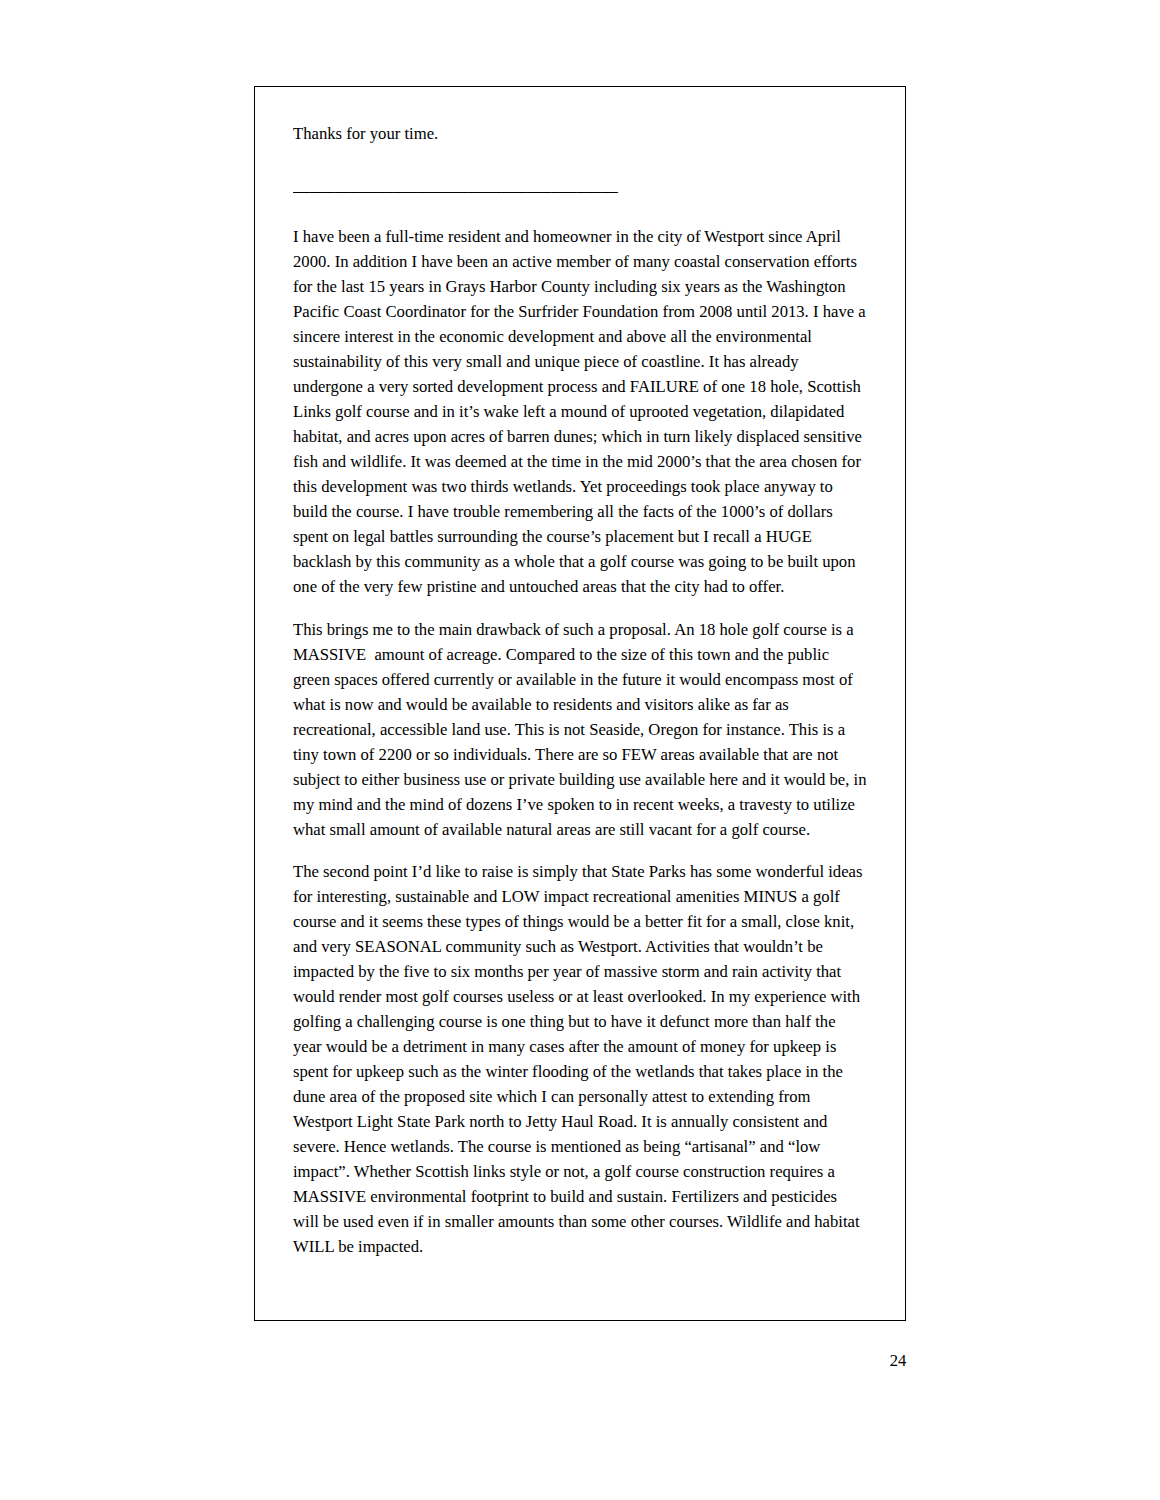Thanks for your time.
_______________________________________
I have been a full-time resident and homeowner in the city of Westport since April 2000. In addition I have been an active member of many coastal conservation efforts for the last 15 years in Grays Harbor County including six years as the Washington Pacific Coast Coordinator for the Surfrider Foundation from 2008 until 2013. I have a sincere interest in the economic development and above all the environmental sustainability of this very small and unique piece of coastline. It has already undergone a very sorted development process and FAILURE of one 18 hole, Scottish Links golf course and in it’s wake left a mound of uprooted vegetation, dilapidated habitat, and acres upon acres of barren dunes; which in turn likely displaced sensitive fish and wildlife. It was deemed at the time in the mid 2000’s that the area chosen for this development was two thirds wetlands. Yet proceedings took place anyway to build the course. I have trouble remembering all the facts of the 1000’s of dollars spent on legal battles surrounding the course’s placement but I recall a HUGE backlash by this community as a whole that a golf course was going to be built upon one of the very few pristine and untouched areas that the city had to offer.
This brings me to the main drawback of such a proposal. An 18 hole golf course is a MASSIVE amount of acreage. Compared to the size of this town and the public green spaces offered currently or available in the future it would encompass most of what is now and would be available to residents and visitors alike as far as recreational, accessible land use. This is not Seaside, Oregon for instance. This is a tiny town of 2200 or so individuals. There are so FEW areas available that are not subject to either business use or private building use available here and it would be, in my mind and the mind of dozens I’ve spoken to in recent weeks, a travesty to utilize what small amount of available natural areas are still vacant for a golf course.
The second point I’d like to raise is simply that State Parks has some wonderful ideas for interesting, sustainable and LOW impact recreational amenities MINUS a golf course and it seems these types of things would be a better fit for a small, close knit, and very SEASONAL community such as Westport. Activities that wouldn’t be impacted by the five to six months per year of massive storm and rain activity that would render most golf courses useless or at least overlooked. In my experience with golfing a challenging course is one thing but to have it defunct more than half the year would be a detriment in many cases after the amount of money for upkeep is spent for upkeep such as the winter flooding of the wetlands that takes place in the dune area of the proposed site which I can personally attest to extending from Westport Light State Park north to Jetty Haul Road. It is annually consistent and severe. Hence wetlands. The course is mentioned as being “artisanal” and “low impact”. Whether Scottish links style or not, a golf course construction requires a MASSIVE environmental footprint to build and sustain. Fertilizers and pesticides will be used even if in smaller amounts than some other courses. Wildlife and habitat WILL be impacted.
24